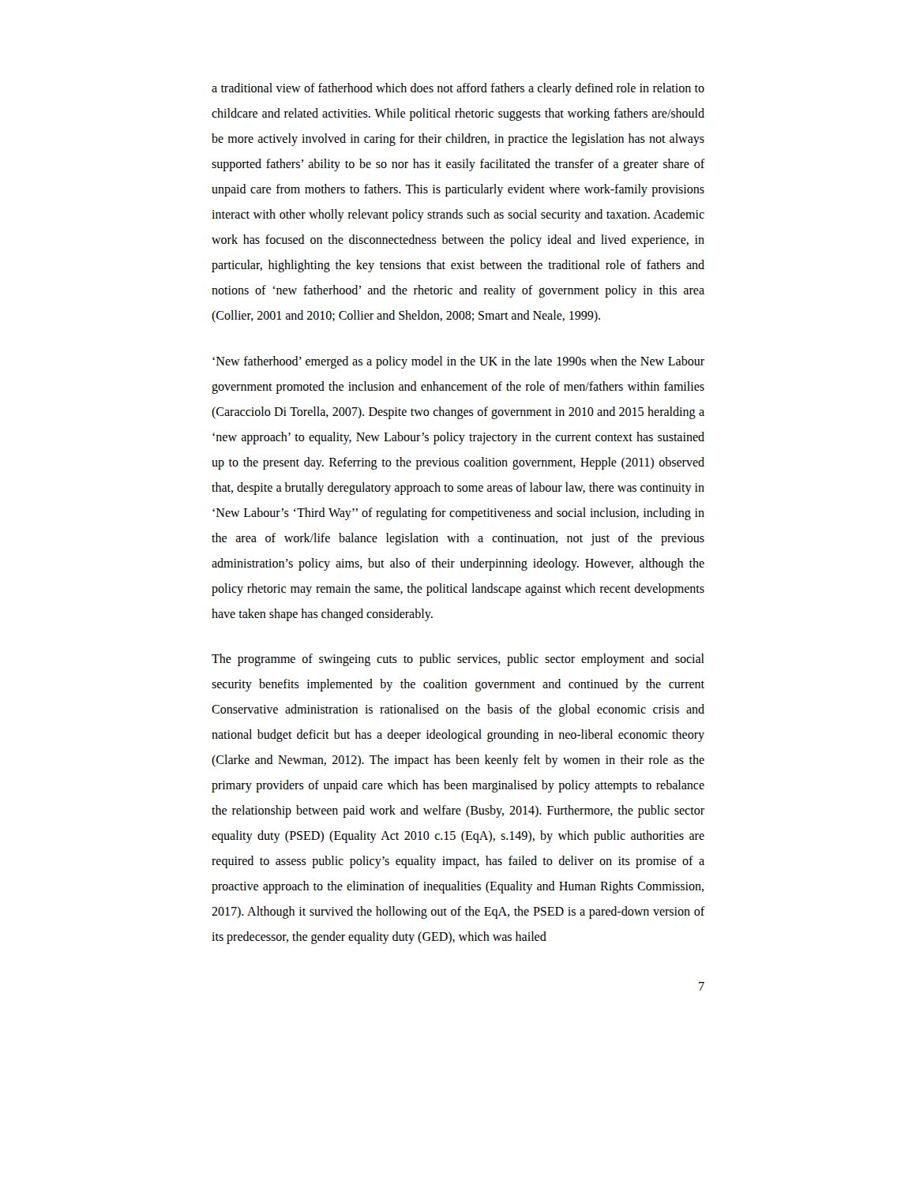a traditional view of fatherhood which does not afford fathers a clearly defined role in relation to childcare and related activities. While political rhetoric suggests that working fathers are/should be more actively involved in caring for their children, in practice the legislation has not always supported fathers’ ability to be so nor has it easily facilitated the transfer of a greater share of unpaid care from mothers to fathers. This is particularly evident where work-family provisions interact with other wholly relevant policy strands such as social security and taxation. Academic work has focused on the disconnectedness between the policy ideal and lived experience, in particular, highlighting the key tensions that exist between the traditional role of fathers and notions of ‘new fatherhood’ and the rhetoric and reality of government policy in this area (Collier, 2001 and 2010; Collier and Sheldon, 2008; Smart and Neale, 1999).
‘New fatherhood’ emerged as a policy model in the UK in the late 1990s when the New Labour government promoted the inclusion and enhancement of the role of men/fathers within families (Caracciolo Di Torella, 2007). Despite two changes of government in 2010 and 2015 heralding a ‘new approach’ to equality, New Labour’s policy trajectory in the current context has sustained up to the present day. Referring to the previous coalition government, Hepple (2011) observed that, despite a brutally deregulatory approach to some areas of labour law, there was continuity in ‘New Labour’s ‘Third Way’’ of regulating for competitiveness and social inclusion, including in the area of work/life balance legislation with a continuation, not just of the previous administration’s policy aims, but also of their underpinning ideology. However, although the policy rhetoric may remain the same, the political landscape against which recent developments have taken shape has changed considerably.
The programme of swingeing cuts to public services, public sector employment and social security benefits implemented by the coalition government and continued by the current Conservative administration is rationalised on the basis of the global economic crisis and national budget deficit but has a deeper ideological grounding in neo-liberal economic theory (Clarke and Newman, 2012). The impact has been keenly felt by women in their role as the primary providers of unpaid care which has been marginalised by policy attempts to rebalance the relationship between paid work and welfare (Busby, 2014). Furthermore, the public sector equality duty (PSED) (Equality Act 2010 c.15 (EqA), s.149), by which public authorities are required to assess public policy’s equality impact, has failed to deliver on its promise of a proactive approach to the elimination of inequalities (Equality and Human Rights Commission, 2017). Although it survived the hollowing out of the EqA, the PSED is a pared-down version of its predecessor, the gender equality duty (GED), which was hailed
7